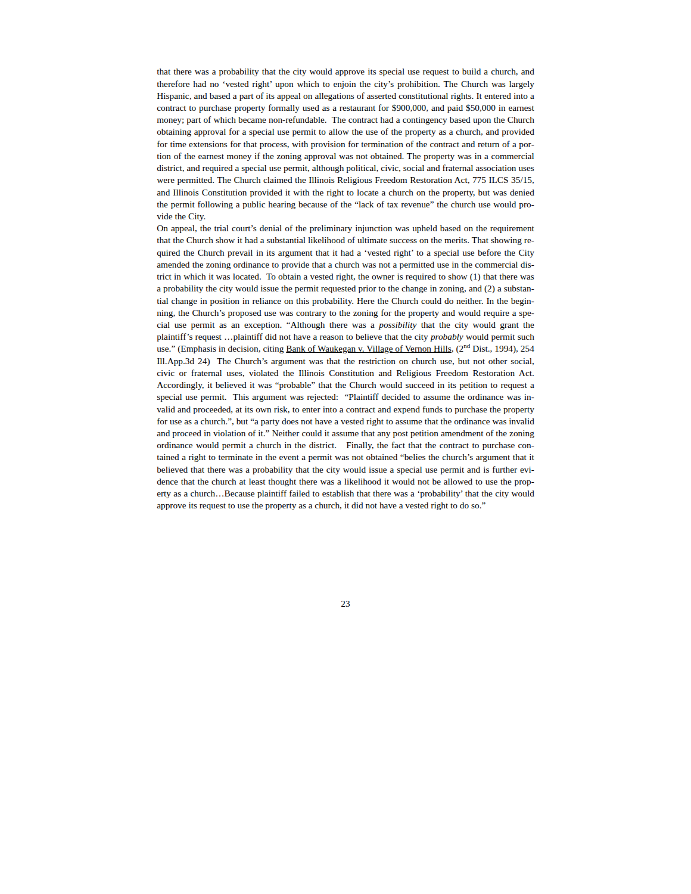that there was a probability that the city would approve its special use request to build a church, and therefore had no ‘vested right’ upon which to enjoin the city’s prohibition. The Church was largely Hispanic, and based a part of its appeal on allegations of asserted constitutional rights. It entered into a contract to purchase property formally used as a restaurant for $900,000, and paid $50,000 in earnest money; part of which became non-refundable. The contract had a contingency based upon the Church obtaining approval for a special use permit to allow the use of the property as a church, and provided for time extensions for that process, with provision for termination of the contract and return of a portion of the earnest money if the zoning approval was not obtained. The property was in a commercial district, and required a special use permit, although political, civic, social and fraternal association uses were permitted. The Church claimed the Illinois Religious Freedom Restoration Act, 775 ILCS 35/15, and Illinois Constitution provided it with the right to locate a church on the property, but was denied the permit following a public hearing because of the “lack of tax revenue” the church use would provide the City.
On appeal, the trial court’s denial of the preliminary injunction was upheld based on the requirement that the Church show it had a substantial likelihood of ultimate success on the merits. That showing required the Church prevail in its argument that it had a ‘vested right’ to a special use before the City amended the zoning ordinance to provide that a church was not a permitted use in the commercial district in which it was located. To obtain a vested right, the owner is required to show (1) that there was a probability the city would issue the permit requested prior to the change in zoning, and (2) a substantial change in position in reliance on this probability. Here the Church could do neither. In the beginning, the Church’s proposed use was contrary to the zoning for the property and would require a special use permit as an exception. “Although there was a possibility that the city would grant the plaintiff’s request …plaintiff did not have a reason to believe that the city probably would permit such use.” (Emphasis in decision, citing Bank of Waukegan v. Village of Vernon Hills, (2nd Dist., 1994), 254 Ill.App.3d 24) The Church’s argument was that the restriction on church use, but not other social, civic or fraternal uses, violated the Illinois Constitution and Religious Freedom Restoration Act. Accordingly, it believed it was “probable” that the Church would succeed in its petition to request a special use permit. This argument was rejected: “Plaintiff decided to assume the ordinance was invalid and proceeded, at its own risk, to enter into a contract and expend funds to purchase the property for use as a church.”, but “a party does not have a vested right to assume that the ordinance was invalid and proceed in violation of it.” Neither could it assume that any post petition amendment of the zoning ordinance would permit a church in the district. Finally, the fact that the contract to purchase contained a right to terminate in the event a permit was not obtained “belies the church’s argument that it believed that there was a probability that the city would issue a special use permit and is further evidence that the church at least thought there was a likelihood it would not be allowed to use the property as a church…Because plaintiff failed to establish that there was a ‘probability’ that the city would approve its request to use the property as a church, it did not have a vested right to do so.”
23